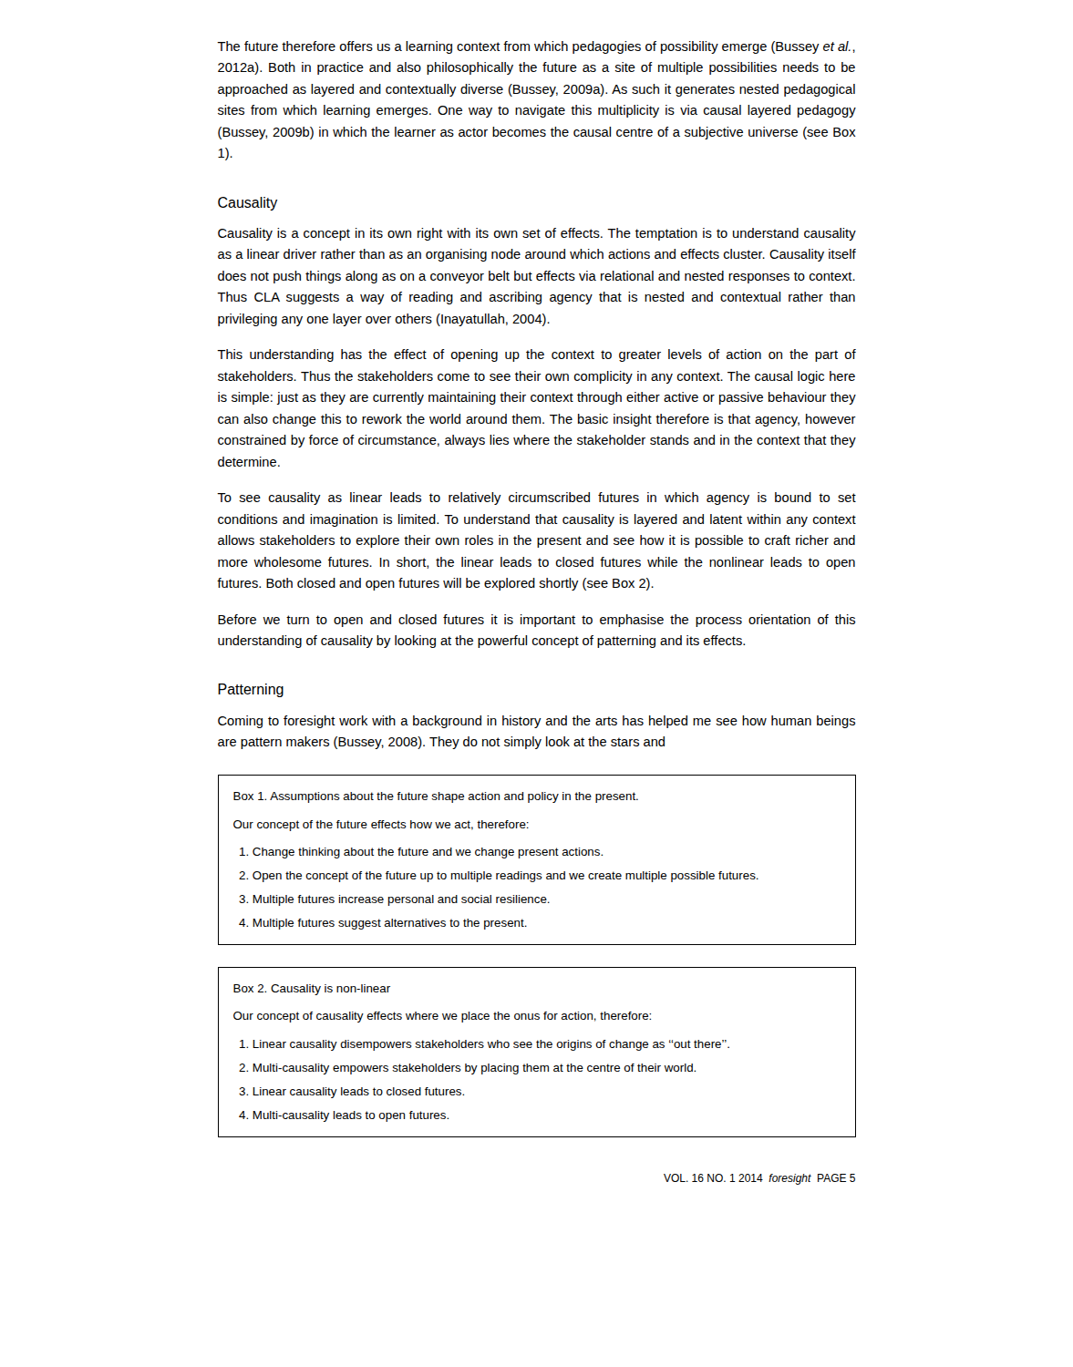The future therefore offers us a learning context from which pedagogies of possibility emerge (Bussey et al., 2012a). Both in practice and also philosophically the future as a site of multiple possibilities needs to be approached as layered and contextually diverse (Bussey, 2009a). As such it generates nested pedagogical sites from which learning emerges. One way to navigate this multiplicity is via causal layered pedagogy (Bussey, 2009b) in which the learner as actor becomes the causal centre of a subjective universe (see Box 1).
Causality
Causality is a concept in its own right with its own set of effects. The temptation is to understand causality as a linear driver rather than as an organising node around which actions and effects cluster. Causality itself does not push things along as on a conveyor belt but effects via relational and nested responses to context. Thus CLA suggests a way of reading and ascribing agency that is nested and contextual rather than privileging any one layer over others (Inayatullah, 2004).
This understanding has the effect of opening up the context to greater levels of action on the part of stakeholders. Thus the stakeholders come to see their own complicity in any context. The causal logic here is simple: just as they are currently maintaining their context through either active or passive behaviour they can also change this to rework the world around them. The basic insight therefore is that agency, however constrained by force of circumstance, always lies where the stakeholder stands and in the context that they determine.
To see causality as linear leads to relatively circumscribed futures in which agency is bound to set conditions and imagination is limited. To understand that causality is layered and latent within any context allows stakeholders to explore their own roles in the present and see how it is possible to craft richer and more wholesome futures. In short, the linear leads to closed futures while the nonlinear leads to open futures. Both closed and open futures will be explored shortly (see Box 2).
Before we turn to open and closed futures it is important to emphasise the process orientation of this understanding of causality by looking at the powerful concept of patterning and its effects.
Patterning
Coming to foresight work with a background in history and the arts has helped me see how human beings are pattern makers (Bussey, 2008). They do not simply look at the stars and
Box 1. Assumptions about the future shape action and policy in the present.
Our concept of the future effects how we act, therefore:
Change thinking about the future and we change present actions.
Open the concept of the future up to multiple readings and we create multiple possible futures.
Multiple futures increase personal and social resilience.
Multiple futures suggest alternatives to the present.
Box 2. Causality is non-linear
Our concept of causality effects where we place the onus for action, therefore:
Linear causality disempowers stakeholders who see the origins of change as ‘‘out there’’.
Multi-causality empowers stakeholders by placing them at the centre of their world.
Linear causality leads to closed futures.
Multi-causality leads to open futures.
VOL. 16 NO. 1 2014 foresight PAGE 5